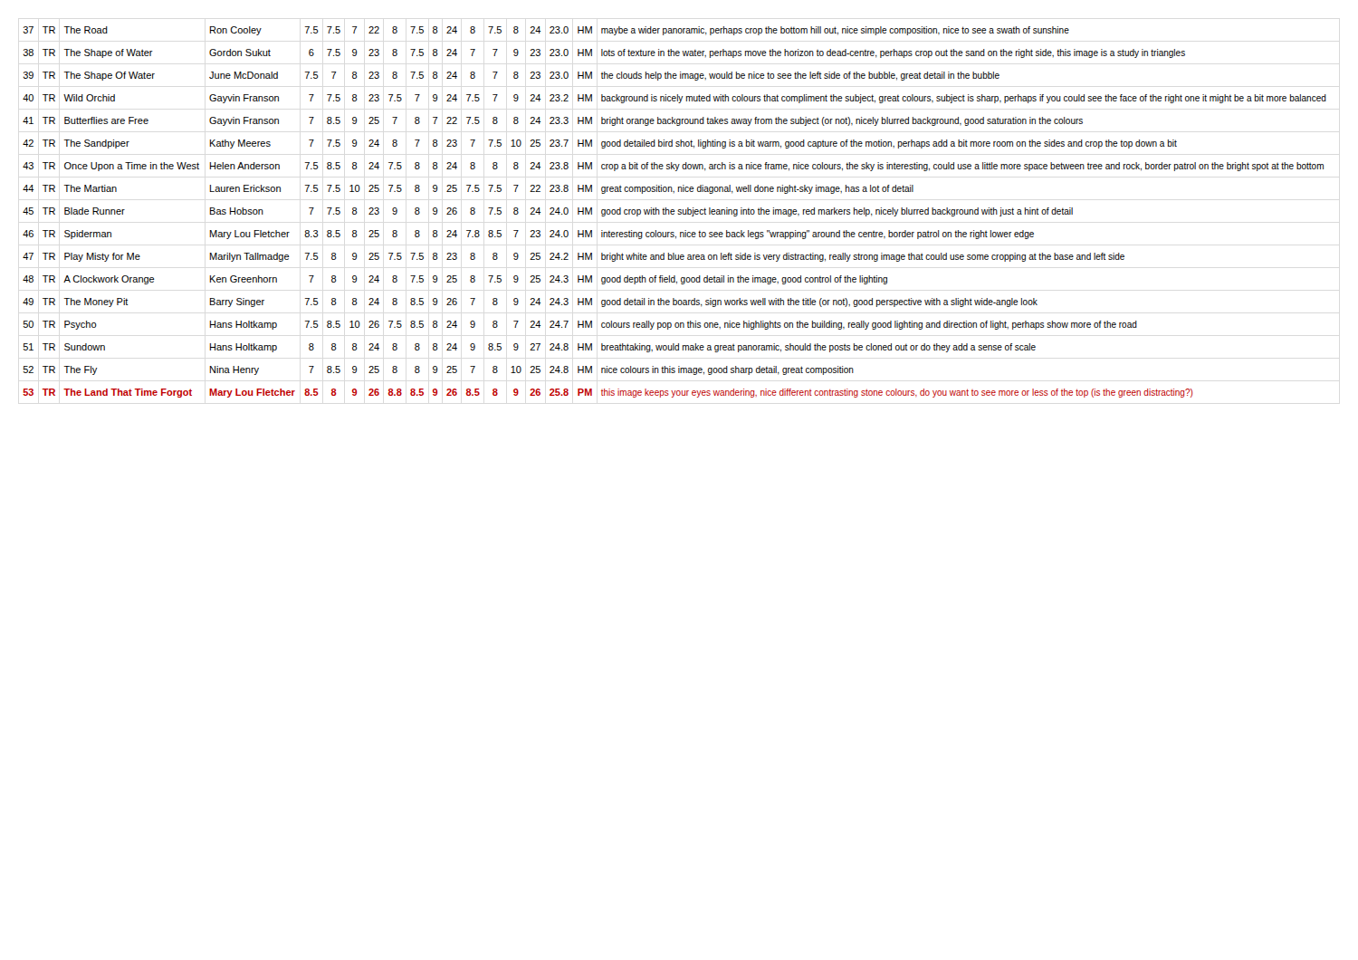| 37 | TR | The Road | Ron Cooley | 7.5 | 7.5 | 7 | 22 | 8 | 7.5 | 8 | 24 | 8 | 7.5 | 8 | 24 | 23.0 | HM | maybe a wider panoramic, perhaps crop the bottom hill out, nice simple composition, nice to see a swath of sunshine |
| 38 | TR | The Shape of Water | Gordon Sukut | 6 | 7.5 | 9 | 23 | 8 | 7.5 | 8 | 24 | 7 | 7 | 9 | 23 | 23.0 | HM | lots of texture in the water, perhaps move the horizon to dead-centre, perhaps crop out the sand on the right side, this image is a study in triangles |
| 39 | TR | The Shape Of Water | June McDonald | 7.5 | 7 | 8 | 23 | 8 | 7.5 | 8 | 24 | 8 | 7 | 8 | 23 | 23.0 | HM | the clouds help the image, would be nice to see the left side of the bubble, great detail in the bubble |
| 40 | TR | Wild Orchid | Gayvin Franson | 7 | 7.5 | 8 | 23 | 7.5 | 7 | 9 | 24 | 7.5 | 7 | 9 | 24 | 23.2 | HM | background is nicely muted with colours that compliment the subject, great colours, subject is sharp, perhaps if you could see the face of the right one it might be a bit more balanced |
| 41 | TR | Butterflies are Free | Gayvin Franson | 7 | 8.5 | 9 | 25 | 7 | 8 | 7 | 22 | 7.5 | 8 | 8 | 24 | 23.3 | HM | bright orange background takes away from the subject (or not), nicely blurred background, good saturation in the colours |
| 42 | TR | The Sandpiper | Kathy Meeres | 7 | 7.5 | 9 | 24 | 8 | 7 | 8 | 23 | 7 | 7.5 | 10 | 25 | 23.7 | HM | good detailed bird shot, lighting is a bit warm, good capture of the motion, perhaps add a bit more room on the sides and crop the top down a bit |
| 43 | TR | Once Upon a Time in the West | Helen Anderson | 7.5 | 8.5 | 8 | 24 | 7.5 | 8 | 8 | 24 | 8 | 8 | 8 | 24 | 23.8 | HM | crop a bit of the sky down, arch is a nice frame, nice colours, the sky is interesting, could use a little more space between tree and rock, border patrol on the bright spot at the bottom |
| 44 | TR | The Martian | Lauren Erickson | 7.5 | 7.5 | 10 | 25 | 7.5 | 8 | 9 | 25 | 7.5 | 7.5 | 7 | 22 | 23.8 | HM | great composition, nice diagonal, well done night-sky image, has a lot of detail |
| 45 | TR | Blade Runner | Bas Hobson | 7 | 7.5 | 8 | 23 | 9 | 8 | 9 | 26 | 8 | 7.5 | 8 | 24 | 24.0 | HM | good crop with the subject leaning into the image, red markers help, nicely blurred background with just a hint of detail |
| 46 | TR | Spiderman | Mary Lou Fletcher | 8.3 | 8.5 | 8 | 25 | 8 | 8 | 8 | 24 | 7.8 | 8.5 | 7 | 23 | 24.0 | HM | interesting colours, nice to see back legs "wrapping" around the centre, border patrol on the right lower edge |
| 47 | TR | Play Misty for Me | Marilyn Tallmadge | 7.5 | 8 | 9 | 25 | 7.5 | 7.5 | 8 | 23 | 8 | 8 | 9 | 25 | 24.2 | HM | bright white and blue area on left side is very distracting, really strong image that could use some cropping at the base and left side |
| 48 | TR | A Clockwork Orange | Ken Greenhorn | 7 | 8 | 9 | 24 | 8 | 7.5 | 9 | 25 | 8 | 7.5 | 9 | 25 | 24.3 | HM | good depth of field, good detail in the image, good control of the lighting |
| 49 | TR | The Money Pit | Barry Singer | 7.5 | 8 | 8 | 24 | 8 | 8.5 | 9 | 26 | 7 | 8 | 9 | 24 | 24.3 | HM | good detail in the boards, sign works well with the title (or not), good perspective with a slight wide-angle look |
| 50 | TR | Psycho | Hans Holtkamp | 7.5 | 8.5 | 10 | 26 | 7.5 | 8.5 | 8 | 24 | 9 | 8 | 7 | 24 | 24.7 | HM | colours really pop on this one, nice highlights on the building, really good lighting and direction of light, perhaps show more of the road |
| 51 | TR | Sundown | Hans Holtkamp | 8 | 8 | 8 | 24 | 8 | 8 | 8 | 24 | 9 | 8.5 | 9 | 27 | 24.8 | HM | breathtaking, would make a great panoramic, should the posts be cloned out or do they add a sense of scale |
| 52 | TR | The Fly | Nina Henry | 7 | 8.5 | 9 | 25 | 8 | 8 | 9 | 25 | 7 | 8 | 10 | 25 | 24.8 | HM | nice colours in this image, good sharp detail, great composition |
| 53 | TR | The Land That Time Forgot | Mary Lou Fletcher | 8.5 | 8 | 9 | 26 | 8.8 | 8.5 | 9 | 26 | 8.5 | 8 | 9 | 26 | 25.8 | PM | this image keeps your eyes wandering, nice different contrasting stone colours, do you want to see more or less of the top (is the green distracting?) |